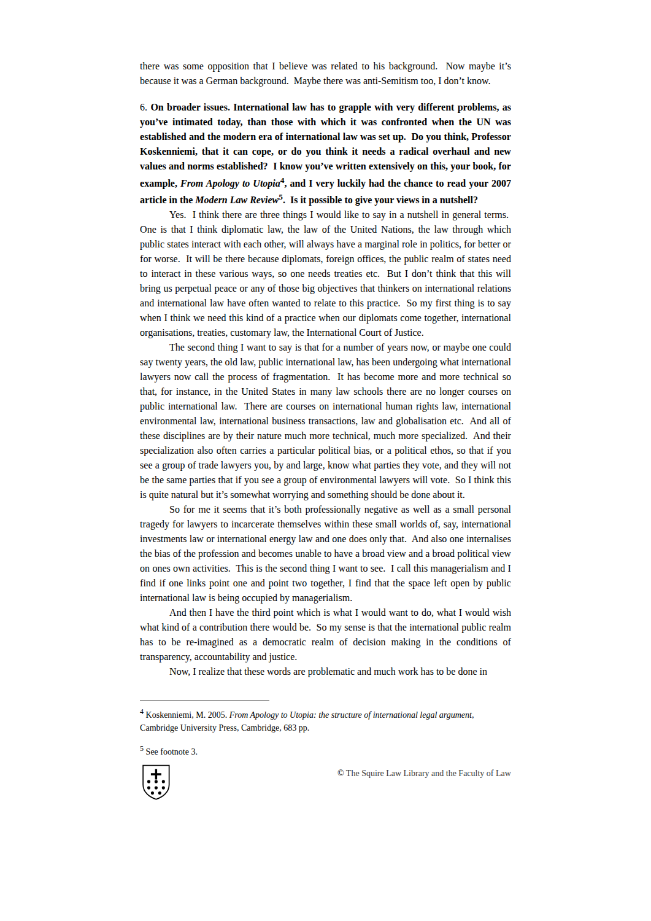there was some opposition that I believe was related to his background. Now maybe it’s because it was a German background. Maybe there was anti-Semitism too, I don’t know.
6. On broader issues. International law has to grapple with very different problems, as you’ve intimated today, than those with which it was confronted when the UN was established and the modern era of international law was set up. Do you think, Professor Koskenniemi, that it can cope, or do you think it needs a radical overhaul and new values and norms established? I know you’ve written extensively on this, your book, for example, From Apology to Utopia4, and I very luckily had the chance to read your 2007 article in the Modern Law Review5. Is it possible to give your views in a nutshell?
Yes. I think there are three things I would like to say in a nutshell in general terms. One is that I think diplomatic law, the law of the United Nations, the law through which public states interact with each other, will always have a marginal role in politics, for better or for worse. It will be there because diplomats, foreign offices, the public realm of states need to interact in these various ways, so one needs treaties etc. But I don’t think that this will bring us perpetual peace or any of those big objectives that thinkers on international relations and international law have often wanted to relate to this practice. So my first thing is to say when I think we need this kind of a practice when our diplomats come together, international organisations, treaties, customary law, the International Court of Justice.
The second thing I want to say is that for a number of years now, or maybe one could say twenty years, the old law, public international law, has been undergoing what international lawyers now call the process of fragmentation. It has become more and more technical so that, for instance, in the United States in many law schools there are no longer courses on public international law. There are courses on international human rights law, international environmental law, international business transactions, law and globalisation etc. And all of these disciplines are by their nature much more technical, much more specialized. And their specialization also often carries a particular political bias, or a political ethos, so that if you see a group of trade lawyers you, by and large, know what parties they vote, and they will not be the same parties that if you see a group of environmental lawyers will vote. So I think this is quite natural but it’s somewhat worrying and something should be done about it.
So for me it seems that it’s both professionally negative as well as a small personal tragedy for lawyers to incarcerate themselves within these small worlds of, say, international investments law or international energy law and one does only that. And also one internalises the bias of the profession and becomes unable to have a broad view and a broad political view on ones own activities. This is the second thing I want to see. I call this managerialism and I find if one links point one and point two together, I find that the space left open by public international law is being occupied by managerialism.
And then I have the third point which is what I would want to do, what I would wish what kind of a contribution there would be. So my sense is that the international public realm has to be re-imagined as a democratic realm of decision making in the conditions of transparency, accountability and justice.
Now, I realize that these words are problematic and much work has to be done in
4 Koskenniemi, M. 2005. From Apology to Utopia: the structure of international legal argument, Cambridge University Press, Cambridge, 683 pp.
5 See footnote 3.
© The Squire Law Library and the Faculty of Law